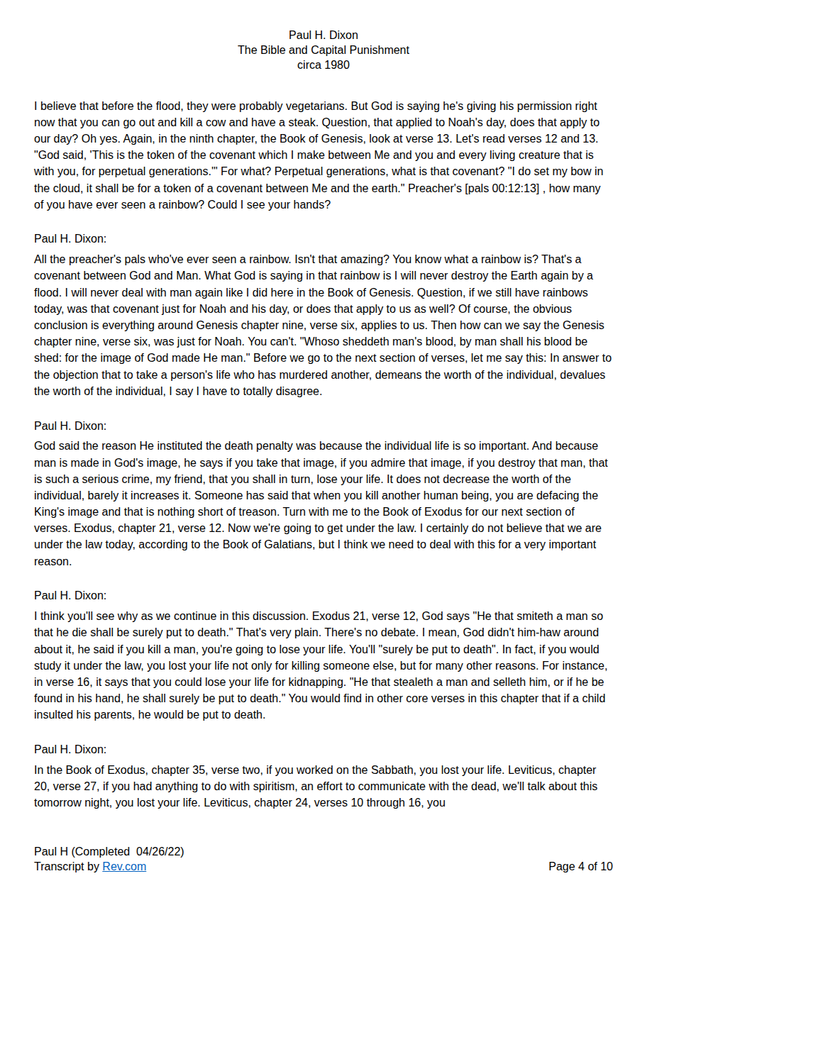Paul H. Dixon
The Bible and Capital Punishment
circa 1980
I believe that before the flood, they were probably vegetarians. But God is saying he's giving his permission right now that you can go out and kill a cow and have a steak. Question, that applied to Noah's day, does that apply to our day? Oh yes. Again, in the ninth chapter, the Book of Genesis, look at verse 13. Let's read verses 12 and 13. "God said, 'This is the token of the covenant which I make between Me and you and every living creature that is with you, for perpetual generations.'" For what? Perpetual generations, what is that covenant? "I do set my bow in the cloud, it shall be for a token of a covenant between Me and the earth." Preacher's [pals 00:12:13] , how many of you have ever seen a rainbow? Could I see your hands?
Paul H. Dixon:
All the preacher's pals who've ever seen a rainbow. Isn't that amazing? You know what a rainbow is? That's a covenant between God and Man. What God is saying in that rainbow is I will never destroy the Earth again by a flood. I will never deal with man again like I did here in the Book of Genesis. Question, if we still have rainbows today, was that covenant just for Noah and his day, or does that apply to us as well? Of course, the obvious conclusion is everything around Genesis chapter nine, verse six, applies to us. Then how can we say the Genesis chapter nine, verse six, was just for Noah. You can't. "Whoso sheddeth man's blood, by man shall his blood be shed: for the image of God made He man." Before we go to the next section of verses, let me say this: In answer to the objection that to take a person's life who has murdered another, demeans the worth of the individual, devalues the worth of the individual, I say I have to totally disagree.
Paul H. Dixon:
God said the reason He instituted the death penalty was because the individual life is so important. And because man is made in God's image, he says if you take that image, if you admire that image, if you destroy that man, that is such a serious crime, my friend, that you shall in turn, lose your life. It does not decrease the worth of the individual, barely it increases it. Someone has said that when you kill another human being, you are defacing the King's image and that is nothing short of treason. Turn with me to the Book of Exodus for our next section of verses. Exodus, chapter 21, verse 12. Now we're going to get under the law. I certainly do not believe that we are under the law today, according to the Book of Galatians, but I think we need to deal with this for a very important reason.
Paul H. Dixon:
I think you'll see why as we continue in this discussion. Exodus 21, verse 12, God says "He that smiteth a man so that he die shall be surely put to death." That's very plain. There's no debate. I mean, God didn't him-haw around about it, he said if you kill a man, you're going to lose your life. You'll "surely be put to death". In fact, if you would study it under the law, you lost your life not only for killing someone else, but for many other reasons. For instance, in verse 16, it says that you could lose your life for kidnapping. "He that stealeth a man and selleth him, or if he be found in his hand, he shall surely be put to death." You would find in other core verses in this chapter that if a child insulted his parents, he would be put to death.
Paul H. Dixon:
In the Book of Exodus, chapter 35, verse two, if you worked on the Sabbath, you lost your life. Leviticus, chapter 20, verse 27, if you had anything to do with spiritism, an effort to communicate with the dead, we'll talk about this tomorrow night, you lost your life. Leviticus, chapter 24, verses 10 through 16, you
Paul H (Completed 04/26/22)
Transcript by Rev.com
Page 4 of 10